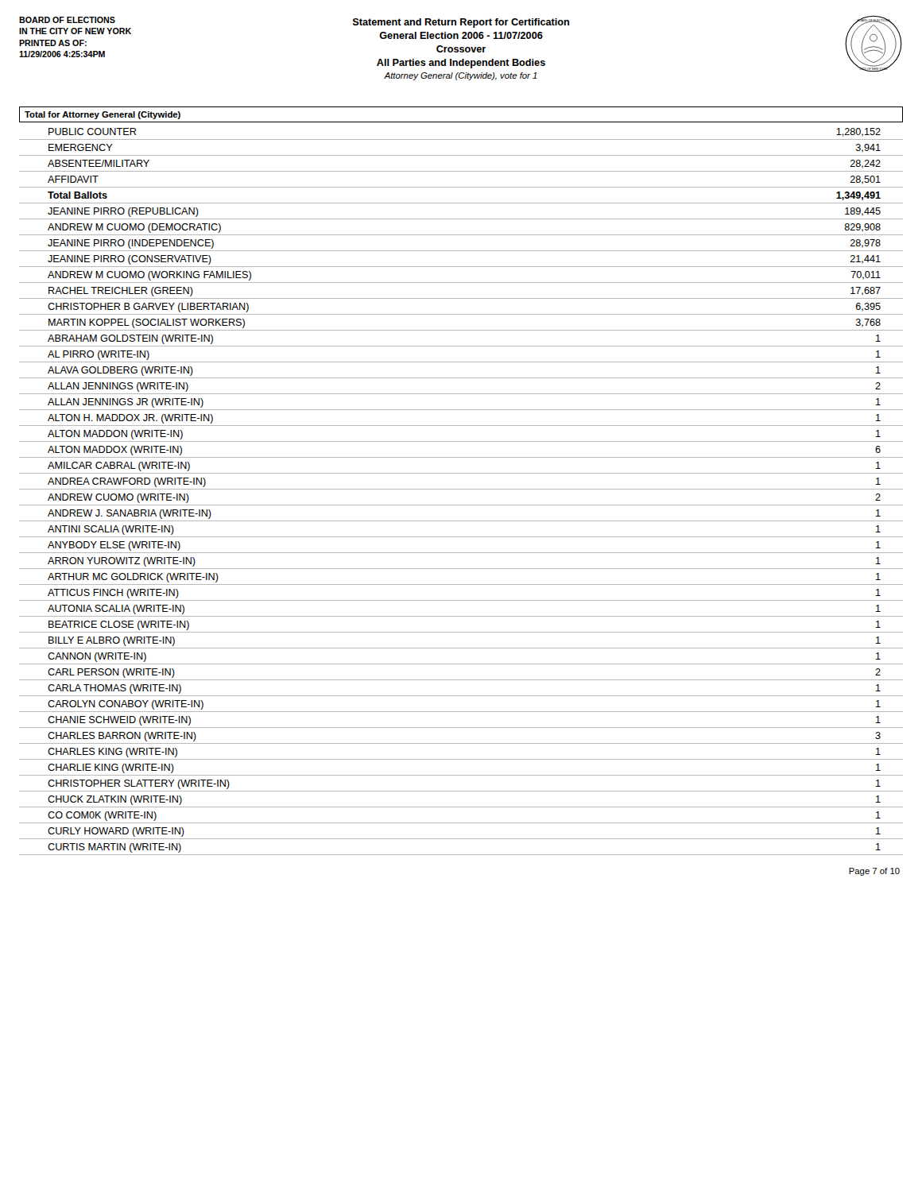BOARD OF ELECTIONS
IN THE CITY OF NEW YORK
PRINTED AS OF:
11/29/2006 4:25:34PM
Statement and Return Report for Certification
General Election 2006 - 11/07/2006
Crossover
All Parties and Independent Bodies
Attorney General (Citywide), vote for 1
BOARD OF ELECTIONS CITY OF NEW YORK
Total for Attorney General (Citywide)
| PUBLIC COUNTER | 1,280,152 |
| EMERGENCY | 3,941 |
| ABSENTEE/MILITARY | 28,242 |
| AFFIDAVIT | 28,501 |
| Total Ballots | 1,349,491 |
| JEANINE PIRRO (REPUBLICAN) | 189,445 |
| ANDREW M CUOMO (DEMOCRATIC) | 829,908 |
| JEANINE PIRRO (INDEPENDENCE) | 28,978 |
| JEANINE PIRRO (CONSERVATIVE) | 21,441 |
| ANDREW M CUOMO (WORKING FAMILIES) | 70,011 |
| RACHEL TREICHLER (GREEN) | 17,687 |
| CHRISTOPHER B GARVEY (LIBERTARIAN) | 6,395 |
| MARTIN KOPPEL (SOCIALIST WORKERS) | 3,768 |
| ABRAHAM GOLDSTEIN (WRITE-IN) | 1 |
| AL PIRRO (WRITE-IN) | 1 |
| ALAVA GOLDBERG (WRITE-IN) | 1 |
| ALLAN JENNINGS (WRITE-IN) | 2 |
| ALLAN JENNINGS JR (WRITE-IN) | 1 |
| ALTON H. MADDOX JR. (WRITE-IN) | 1 |
| ALTON MADDON (WRITE-IN) | 1 |
| ALTON MADDOX (WRITE-IN) | 6 |
| AMILCAR CABRAL (WRITE-IN) | 1 |
| ANDREA CRAWFORD (WRITE-IN) | 1 |
| ANDREW CUOMO (WRITE-IN) | 2 |
| ANDREW J. SANABRIA (WRITE-IN) | 1 |
| ANTINI SCALIA (WRITE-IN) | 1 |
| ANYBODY ELSE (WRITE-IN) | 1 |
| ARRON YUROWITZ (WRITE-IN) | 1 |
| ARTHUR MC GOLDRICK (WRITE-IN) | 1 |
| ATTICUS FINCH (WRITE-IN) | 1 |
| AUTONIA SCALIA (WRITE-IN) | 1 |
| BEATRICE CLOSE (WRITE-IN) | 1 |
| BILLY E ALBRO (WRITE-IN) | 1 |
| CANNON (WRITE-IN) | 1 |
| CARL PERSON (WRITE-IN) | 2 |
| CARLA THOMAS (WRITE-IN) | 1 |
| CAROLYN CONABOY (WRITE-IN) | 1 |
| CHANIE SCHWEID (WRITE-IN) | 1 |
| CHARLES BARRON (WRITE-IN) | 3 |
| CHARLES KING (WRITE-IN) | 1 |
| CHARLIE KING (WRITE-IN) | 1 |
| CHRISTOPHER SLATTERY (WRITE-IN) | 1 |
| CHUCK ZLATKIN (WRITE-IN) | 1 |
| CO COM0K (WRITE-IN) | 1 |
| CURLY HOWARD (WRITE-IN) | 1 |
| CURTIS MARTIN (WRITE-IN) | 1 |
Page 7 of 10